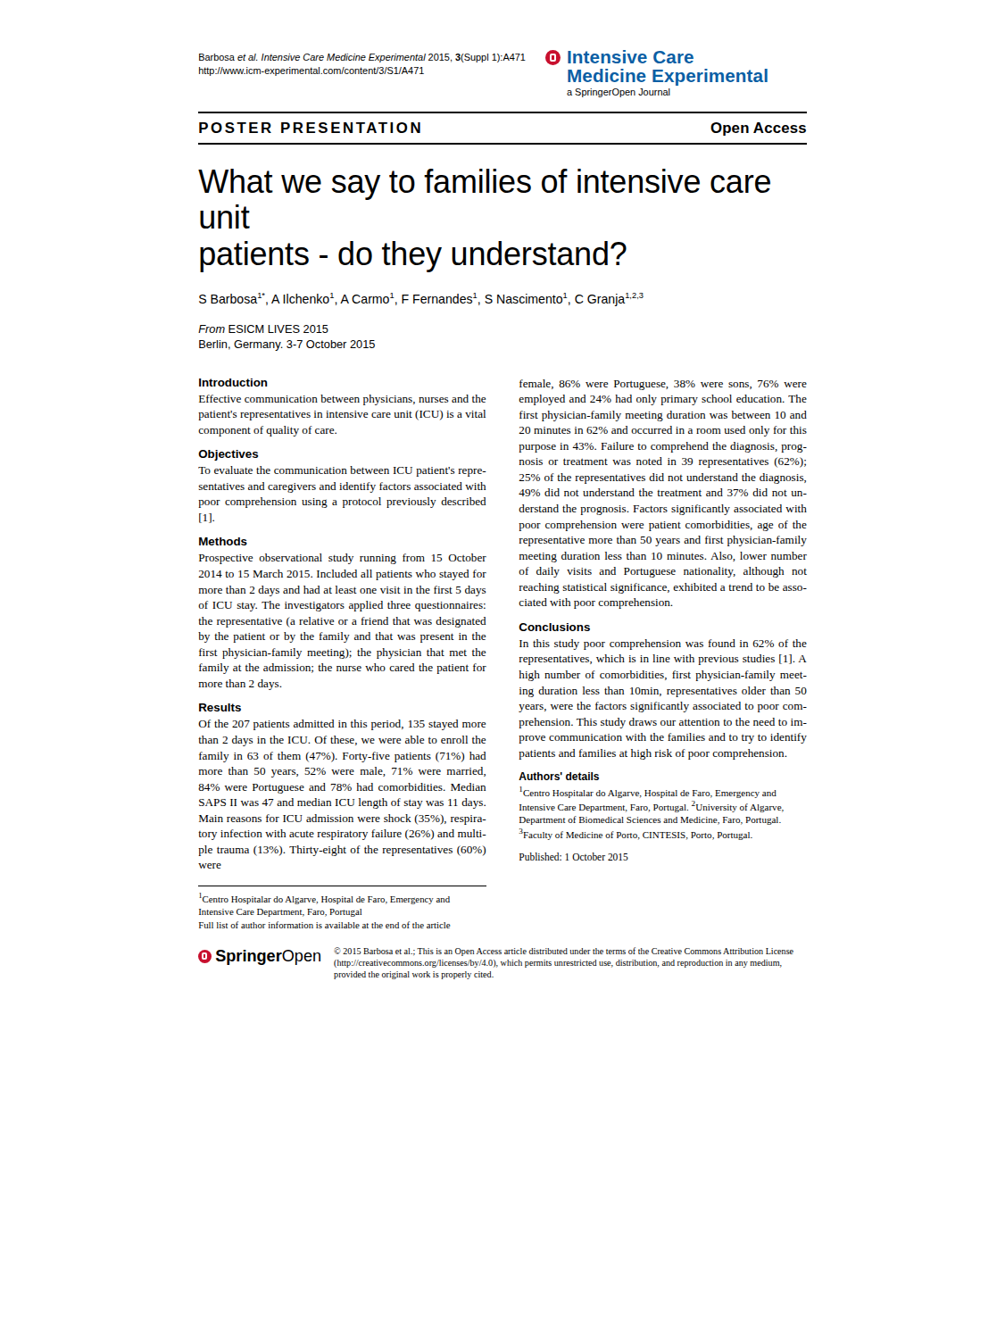Barbosa et al. Intensive Care Medicine Experimental 2015, 3(Suppl 1):A471
http://www.icm-experimental.com/content/3/S1/A471
Intensive Care
Medicine Experimental
a SpringerOpen Journal
POSTER PRESENTATION
Open Access
What we say to families of intensive care unit
patients - do they understand?
S Barbosa1*, A Ilchenko1, A Carmo1, F Fernandes1, S Nascimento1, C Granja1,2,3
From ESICM LIVES 2015
Berlin, Germany. 3-7 October 2015
Introduction
Effective communication between physicians, nurses and the patient's representatives in intensive care unit (ICU) is a vital component of quality of care.
Objectives
To evaluate the communication between ICU patient's representatives and caregivers and identify factors associated with poor comprehension using a protocol previously described [1].
Methods
Prospective observational study running from 15 October 2014 to 15 March 2015. Included all patients who stayed for more than 2 days and had at least one visit in the first 5 days of ICU stay. The investigators applied three questionnaires: the representative (a relative or a friend that was designated by the patient or by the family and that was present in the first physician-family meeting); the physician that met the family at the admission; the nurse who cared the patient for more than 2 days.
Results
Of the 207 patients admitted in this period, 135 stayed more than 2 days in the ICU. Of these, we were able to enroll the family in 63 of them (47%). Forty-five patients (71%) had more than 50 years, 52% were male, 71% were married, 84% were Portuguese and 78% had comorbidities. Median SAPS II was 47 and median ICU length of stay was 11 days. Main reasons for ICU admission were shock (35%), respiratory infection with acute respiratory failure (26%) and multiple trauma (13%). Thirty-eight of the representatives (60%) were
1Centro Hospitalar do Algarve, Hospital de Faro, Emergency and Intensive Care Department, Faro, Portugal
Full list of author information is available at the end of the article
Results continued
female, 86% were Portuguese, 38% were sons, 76% were employed and 24% had only primary school education. The first physician-family meeting duration was between 10 and 20 minutes in 62% and occurred in a room used only for this purpose in 43%. Failure to comprehend the diagnosis, prognosis or treatment was noted in 39 representatives (62%); 25% of the representatives did not understand the diagnosis, 49% did not understand the treatment and 37% did not understand the prognosis. Factors significantly associated with poor comprehension were patient comorbidities, age of the representative more than 50 years and first physician-family meeting duration less than 10 minutes. Also, lower number of daily visits and Portuguese nationality, although not reaching statistical significance, exhibited a trend to be associated with poor comprehension.
Conclusions
In this study poor comprehension was found in 62% of the representatives, which is in line with previous studies [1]. A high number of comorbidities, first physician-family meeting duration less than 10min, representatives older than 50 years, were the factors significantly associated to poor comprehension. This study draws our attention to the need to improve communication with the families and to try to identify patients and families at high risk of poor comprehension.
Authors' details
1Centro Hospitalar do Algarve, Hospital de Faro, Emergency and Intensive Care Department, Faro, Portugal. 2University of Algarve, Department of Biomedical Sciences and Medicine, Faro, Portugal. 3Faculty of Medicine of Porto, CINTESIS, Porto, Portugal.
Published: 1 October 2015
SpringerOpen
© 2015 Barbosa et al.; This is an Open Access article distributed under the terms of the Creative Commons Attribution License (http://creativecommons.org/licenses/by/4.0), which permits unrestricted use, distribution, and reproduction in any medium, provided the original work is properly cited.